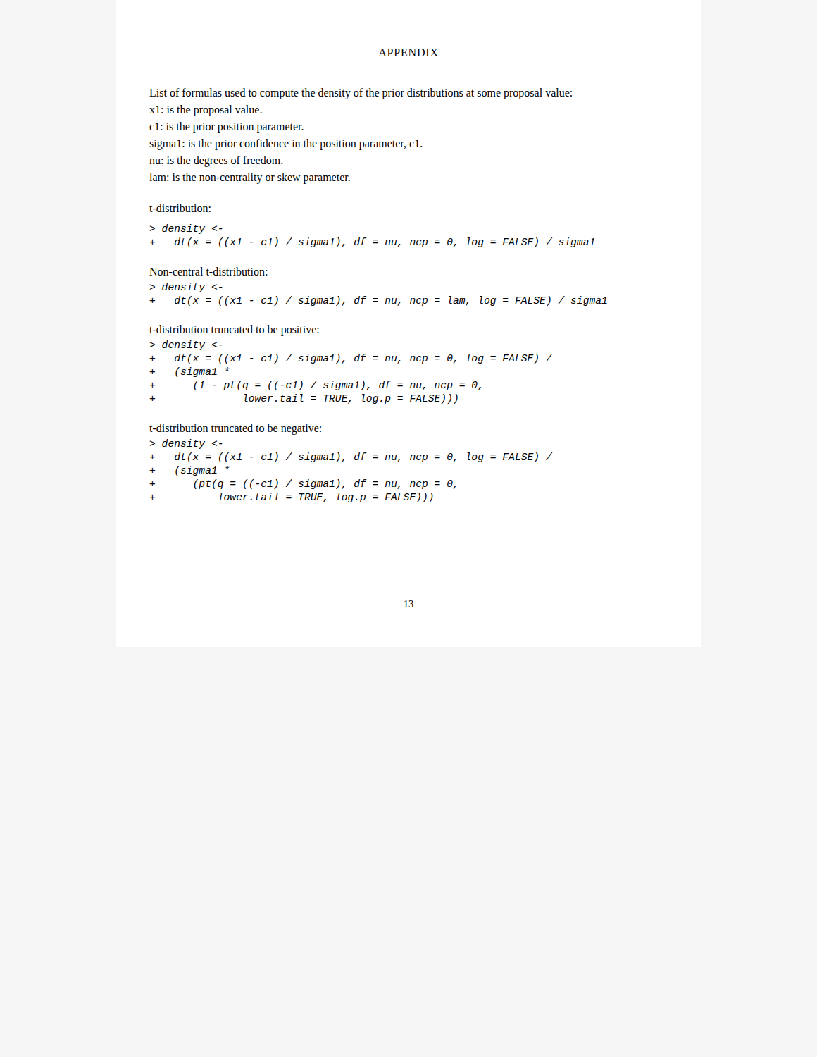APPENDIX
List of formulas used to compute the density of the prior distributions at some proposal value:
x1: is the proposal value.
c1: is the prior position parameter.
sigma1: is the prior confidence in the position parameter, c1.
nu: is the degrees of freedom.
lam: is the non-centrality or skew parameter.
t-distribution:
> density <-
+   dt(x = ((x1 - c1) / sigma1), df = nu, ncp = 0, log = FALSE) / sigma1
Non-central t-distribution:
> density <-
+   dt(x = ((x1 - c1) / sigma1), df = nu, ncp = lam, log = FALSE) / sigma1
t-distribution truncated to be positive:
> density <-
+   dt(x = ((x1 - c1) / sigma1), df = nu, ncp = 0, log = FALSE) /
+   (sigma1 *
+      (1 - pt(q = ((-c1) / sigma1), df = nu, ncp = 0,
+              lower.tail = TRUE, log.p = FALSE)))
t-distribution truncated to be negative:
> density <-
+   dt(x = ((x1 - c1) / sigma1), df = nu, ncp = 0, log = FALSE) /
+   (sigma1 *
+      (pt(q = ((-c1) / sigma1), df = nu, ncp = 0,
+          lower.tail = TRUE, log.p = FALSE)))
13